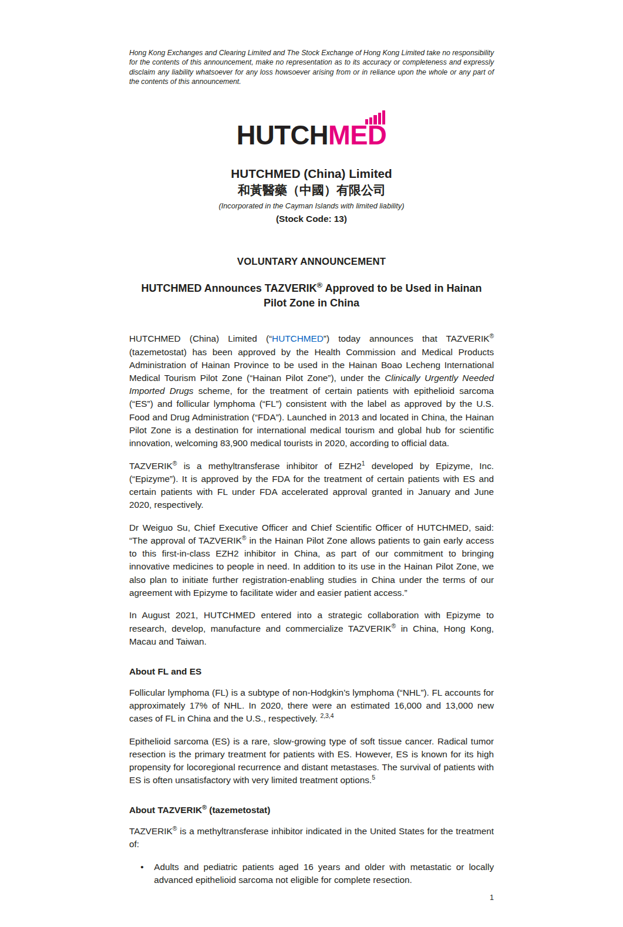Hong Kong Exchanges and Clearing Limited and The Stock Exchange of Hong Kong Limited take no responsibility for the contents of this announcement, make no representation as to its accuracy or completeness and expressly disclaim any liability whatsoever for any loss howsoever arising from or in reliance upon the whole or any part of the contents of this announcement.
HUTCH MED
HUTCHMED (China) Limited
和黃醫藥（中國）有限公司
(Incorporated in the Cayman Islands with limited liability)
(Stock Code: 13)
VOLUNTARY ANNOUNCEMENT
HUTCHMED Announces TAZVERIK® Approved to be Used in Hainan Pilot Zone in China
HUTCHMED (China) Limited (“HUTCHMED”) today announces that TAZVERIK® (tazemetostat) has been approved by the Health Commission and Medical Products Administration of Hainan Province to be used in the Hainan Boao Lecheng International Medical Tourism Pilot Zone (“Hainan Pilot Zone”), under the Clinically Urgently Needed Imported Drugs scheme, for the treatment of certain patients with epithelioid sarcoma (“ES”) and follicular lymphoma (“FL”) consistent with the label as approved by the U.S. Food and Drug Administration (“FDA”). Launched in 2013 and located in China, the Hainan Pilot Zone is a destination for international medical tourism and global hub for scientific innovation, welcoming 83,900 medical tourists in 2020, according to official data.
TAZVERIK® is a methyltransferase inhibitor of EZH21 developed by Epizyme, Inc. (“Epizyme”). It is approved by the FDA for the treatment of certain patients with ES and certain patients with FL under FDA accelerated approval granted in January and June 2020, respectively.
Dr Weiguo Su, Chief Executive Officer and Chief Scientific Officer of HUTCHMED, said: “The approval of TAZVERIK® in the Hainan Pilot Zone allows patients to gain early access to this first-in-class EZH2 inhibitor in China, as part of our commitment to bringing innovative medicines to people in need. In addition to its use in the Hainan Pilot Zone, we also plan to initiate further registration-enabling studies in China under the terms of our agreement with Epizyme to facilitate wider and easier patient access.”
In August 2021, HUTCHMED entered into a strategic collaboration with Epizyme to research, develop, manufacture and commercialize TAZVERIK® in China, Hong Kong, Macau and Taiwan.
About FL and ES
Follicular lymphoma (FL) is a subtype of non-Hodgkin’s lymphoma (“NHL”). FL accounts for approximately 17% of NHL. In 2020, there were an estimated 16,000 and 13,000 new cases of FL in China and the U.S., respectively. 2,3,4
Epithelioid sarcoma (ES) is a rare, slow-growing type of soft tissue cancer. Radical tumor resection is the primary treatment for patients with ES. However, ES is known for its high propensity for locoregional recurrence and distant metastases. The survival of patients with ES is often unsatisfactory with very limited treatment options.5
About TAZVERIK® (tazemetostat)
TAZVERIK® is a methyltransferase inhibitor indicated in the United States for the treatment of:
Adults and pediatric patients aged 16 years and older with metastatic or locally advanced epithelioid sarcoma not eligible for complete resection.
1